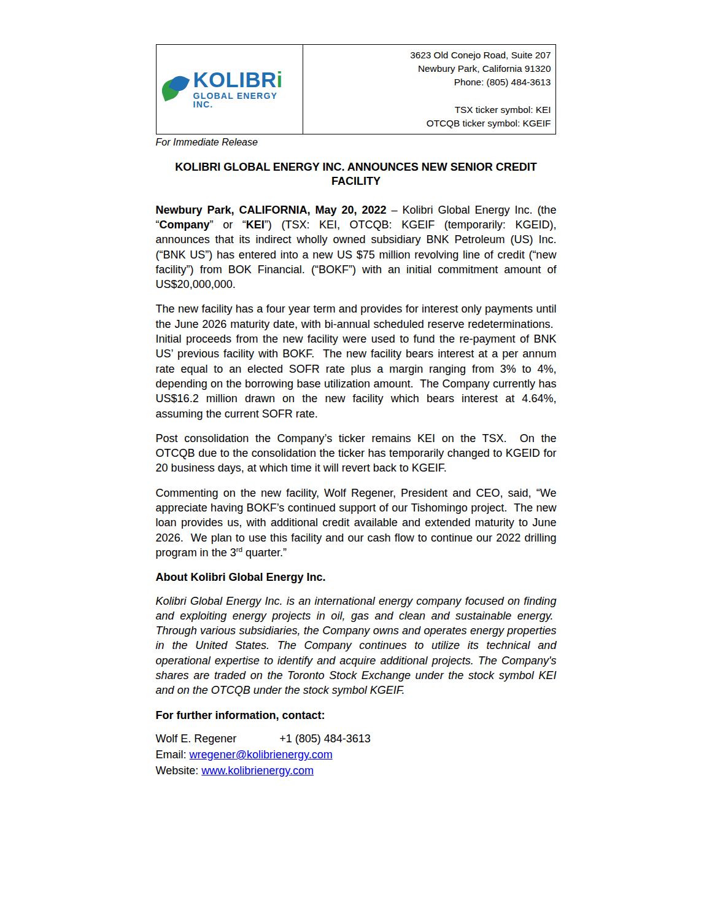| KOLIBR i GLOBAL ENERGY INC. | 3623 Old Conejo Road, Suite 207 Newbury Park, California 91320 Phone: (805) 484-3613 TSX ticker symbol: KEI OTCQB ticker symbol: KGEIF |
For Immediate Release
KOLIBRI GLOBAL ENERGY INC. ANNOUNCES NEW SENIOR CREDIT FACILITY
Newbury Park, CALIFORNIA, May 20, 2022 – Kolibri Global Energy Inc. (the “Company” or “KEI”) (TSX: KEI, OTCQB: KGEIF (temporarily: KGEID), announces that its indirect wholly owned subsidiary BNK Petroleum (US) Inc. (“BNK US”) has entered into a new US $75 million revolving line of credit (“new facility”) from BOK Financial. (“BOKF”) with an initial commitment amount of US$20,000,000.
The new facility has a four year term and provides for interest only payments until the June 2026 maturity date, with bi-annual scheduled reserve redeterminations. Initial proceeds from the new facility were used to fund the re-payment of BNK US’ previous facility with BOKF. The new facility bears interest at a per annum rate equal to an elected SOFR rate plus a margin ranging from 3% to 4%, depending on the borrowing base utilization amount. The Company currently has US$16.2 million drawn on the new facility which bears interest at 4.64%, assuming the current SOFR rate.
Post consolidation the Company’s ticker remains KEI on the TSX. On the OTCQB due to the consolidation the ticker has temporarily changed to KGEID for 20 business days, at which time it will revert back to KGEIF.
Commenting on the new facility, Wolf Regener, President and CEO, said, “We appreciate having BOKF’s continued support of our Tishomingo project. The new loan provides us, with additional credit available and extended maturity to June 2026. We plan to use this facility and our cash flow to continue our 2022 drilling program in the 3rd quarter.”
About Kolibri Global Energy Inc.
Kolibri Global Energy Inc. is an international energy company focused on finding and exploiting energy projects in oil, gas and clean and sustainable energy. Through various subsidiaries, the Company owns and operates energy properties in the United States. The Company continues to utilize its technical and operational expertise to identify and acquire additional projects. The Company's shares are traded on the Toronto Stock Exchange under the stock symbol KEI and on the OTCQB under the stock symbol KGEIF.
For further information, contact:
Wolf E. Regener+1 (805) 484-3613
Email: wregener@kolibrienergy.com
Website: www.kolibrienergy.com